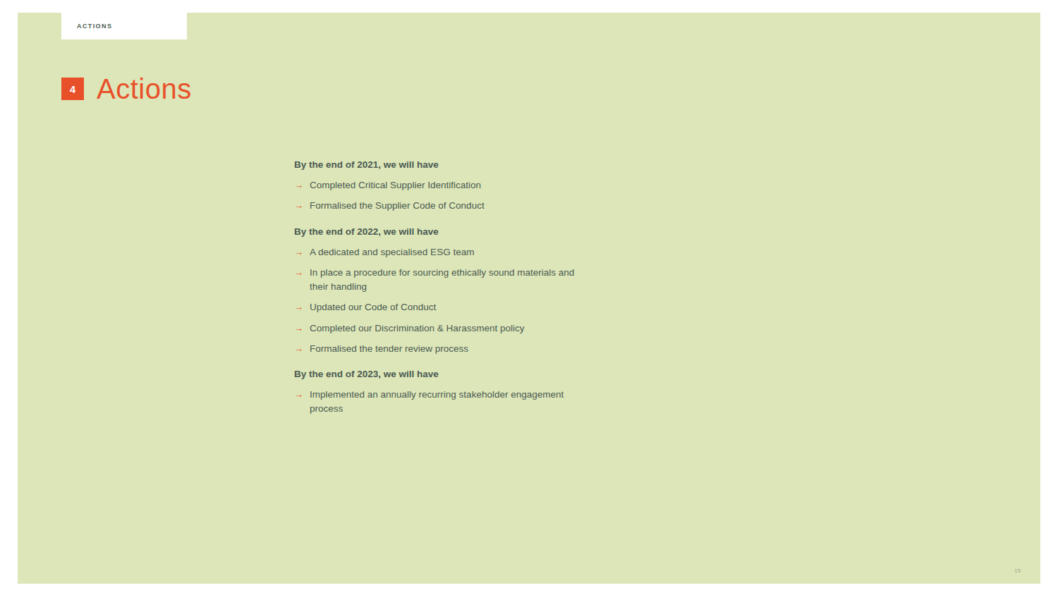ACTIONS
4
Actions
By the end of 2021, we will have
Completed Critical Supplier Identification
Formalised the Supplier Code of Conduct
By the end of 2022, we will have
A dedicated and specialised ESG team
In place a procedure for sourcing ethically sound materials and their handling
Updated our Code of Conduct
Completed our Discrimination & Harassment policy
Formalised the tender review process
By the end of 2023, we will have
Implemented an annually recurring stakeholder engagement process
15